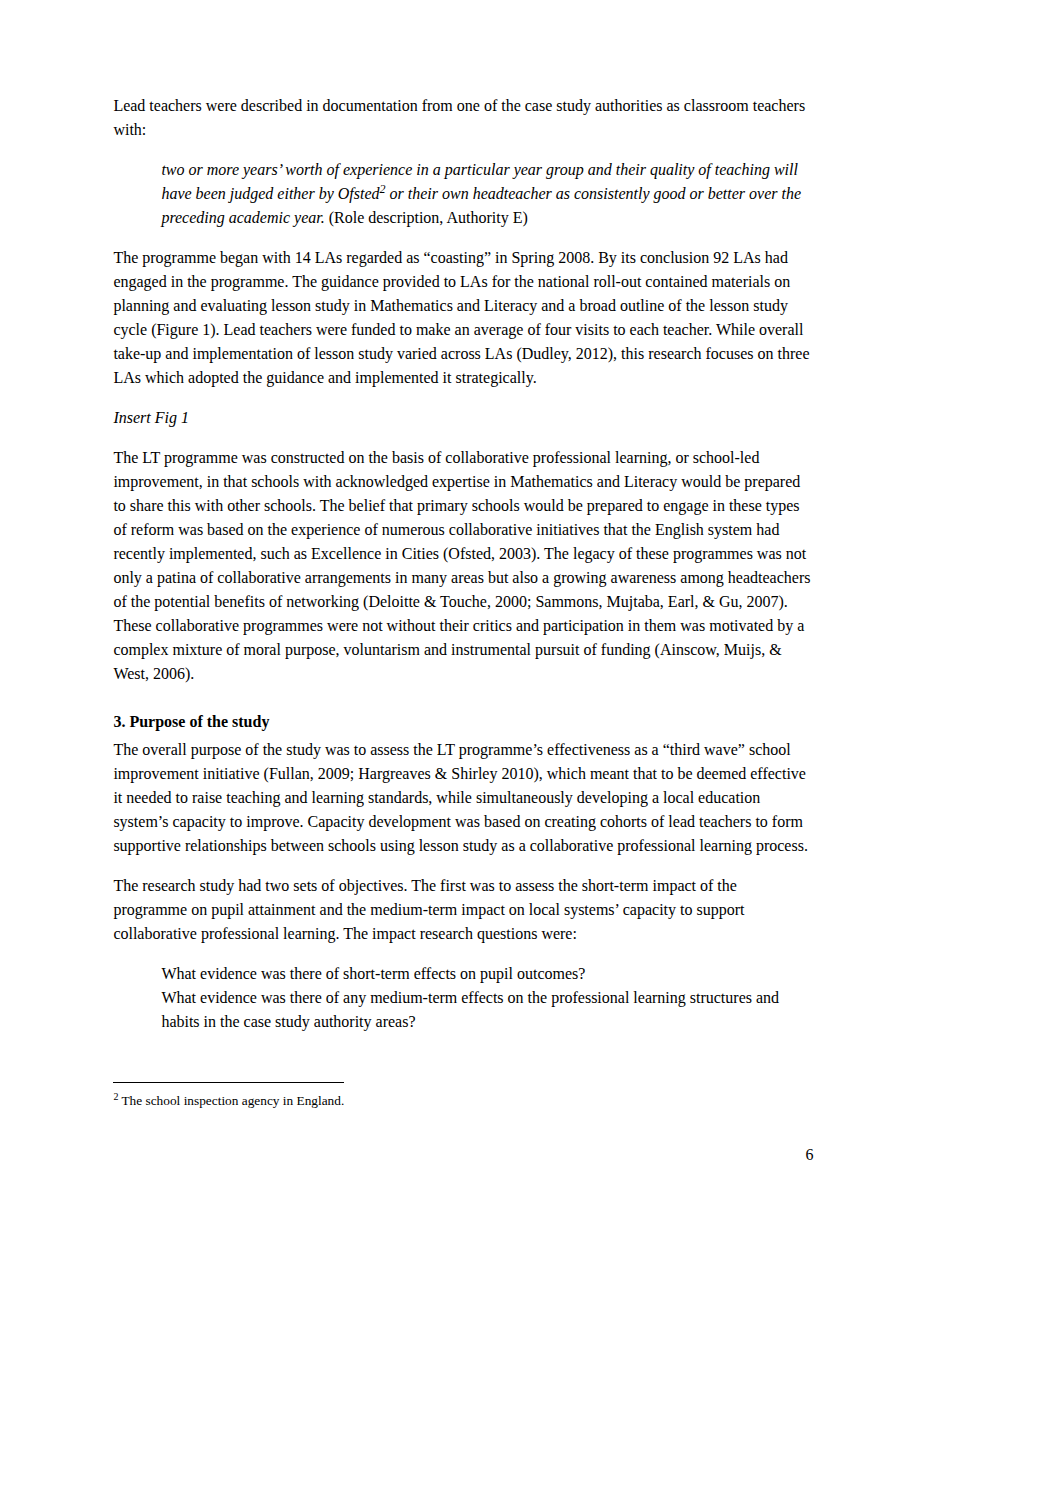Lead teachers were described in documentation from one of the case study authorities as classroom teachers with:
two or more years’ worth of experience in a particular year group and their quality of teaching will have been judged either by Ofsted2 or their own headteacher as consistently good or better over the preceding academic year. (Role description, Authority E)
The programme began with 14 LAs regarded as “coasting” in Spring 2008. By its conclusion 92 LAs had engaged in the programme. The guidance provided to LAs for the national roll-out contained materials on planning and evaluating lesson study in Mathematics and Literacy and a broad outline of the lesson study cycle (Figure 1). Lead teachers were funded to make an average of four visits to each teacher. While overall take-up and implementation of lesson study varied across LAs (Dudley, 2012), this research focuses on three LAs which adopted the guidance and implemented it strategically.
Insert Fig 1
The LT programme was constructed on the basis of collaborative professional learning, or school-led improvement, in that schools with acknowledged expertise in Mathematics and Literacy would be prepared to share this with other schools. The belief that primary schools would be prepared to engage in these types of reform was based on the experience of numerous collaborative initiatives that the English system had recently implemented, such as Excellence in Cities (Ofsted, 2003). The legacy of these programmes was not only a patina of collaborative arrangements in many areas but also a growing awareness among headteachers of the potential benefits of networking (Deloitte & Touche, 2000; Sammons, Mujtaba, Earl, & Gu, 2007). These collaborative programmes were not without their critics and participation in them was motivated by a complex mixture of moral purpose, voluntarism and instrumental pursuit of funding (Ainscow, Muijs, & West, 2006).
3. Purpose of the study
The overall purpose of the study was to assess the LT programme’s effectiveness as a “third wave” school improvement initiative (Fullan, 2009; Hargreaves & Shirley 2010), which meant that to be deemed effective it needed to raise teaching and learning standards, while simultaneously developing a local education system’s capacity to improve. Capacity development was based on creating cohorts of lead teachers to form supportive relationships between schools using lesson study as a collaborative professional learning process.
The research study had two sets of objectives. The first was to assess the short-term impact of the programme on pupil attainment and the medium-term impact on local systems’ capacity to support collaborative professional learning. The impact research questions were:
What evidence was there of short-term effects on pupil outcomes?
What evidence was there of any medium-term effects on the professional learning structures and habits in the case study authority areas?
2 The school inspection agency in England.
6